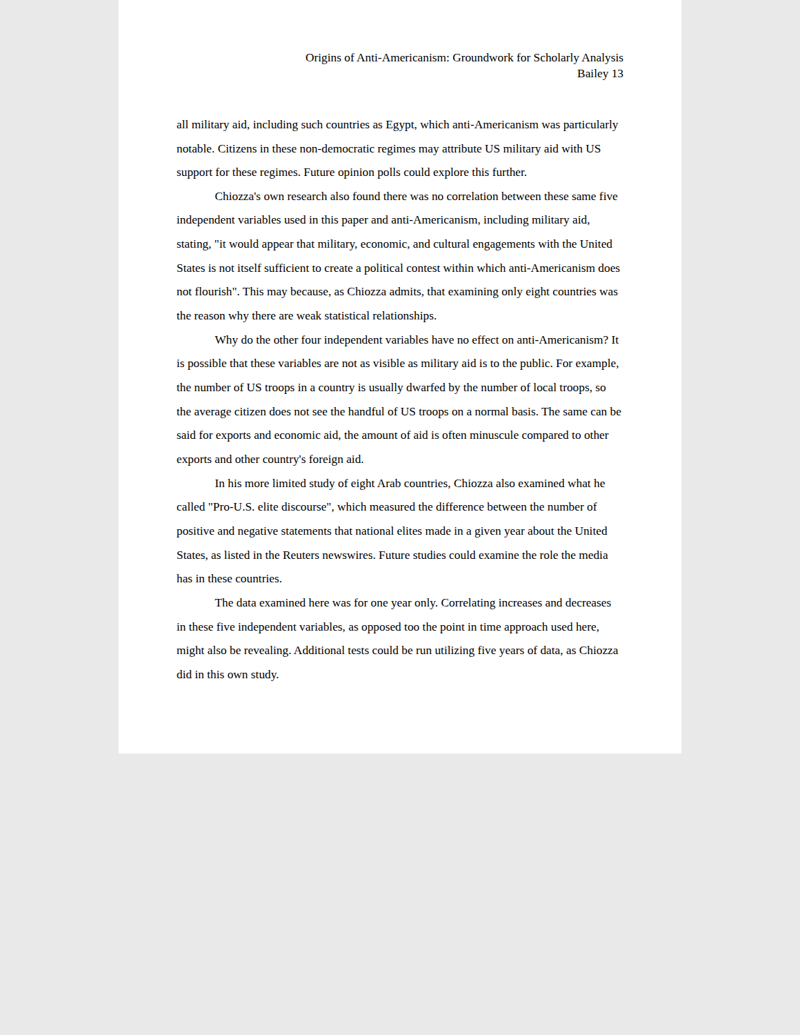Origins of Anti-Americanism: Groundwork for Scholarly Analysis Bailey 13
all military aid, including such countries as Egypt, which anti-Americanism was particularly notable. Citizens in these non-democratic regimes may attribute US military aid with US support for these regimes. Future opinion polls could explore this further.
Chiozza's own research also found there was no correlation between these same five independent variables used in this paper and anti-Americanism, including military aid, stating, "it would appear that military, economic, and cultural engagements with the United States is not itself sufficient to create a political contest within which anti-Americanism does not flourish". This may because, as Chiozza admits, that examining only eight countries was the reason why there are weak statistical relationships.
Why do the other four independent variables have no effect on anti-Americanism? It is possible that these variables are not as visible as military aid is to the public. For example, the number of US troops in a country is usually dwarfed by the number of local troops, so the average citizen does not see the handful of US troops on a normal basis. The same can be said for exports and economic aid, the amount of aid is often minuscule compared to other exports and other country's foreign aid.
In his more limited study of eight Arab countries, Chiozza also examined what he called "Pro-U.S. elite discourse", which measured the difference between the number of positive and negative statements that national elites made in a given year about the United States, as listed in the Reuters newswires. Future studies could examine the role the media has in these countries.
The data examined here was for one year only. Correlating increases and decreases in these five independent variables, as opposed too the point in time approach used here, might also be revealing. Additional tests could be run utilizing five years of data, as Chiozza did in this own study.